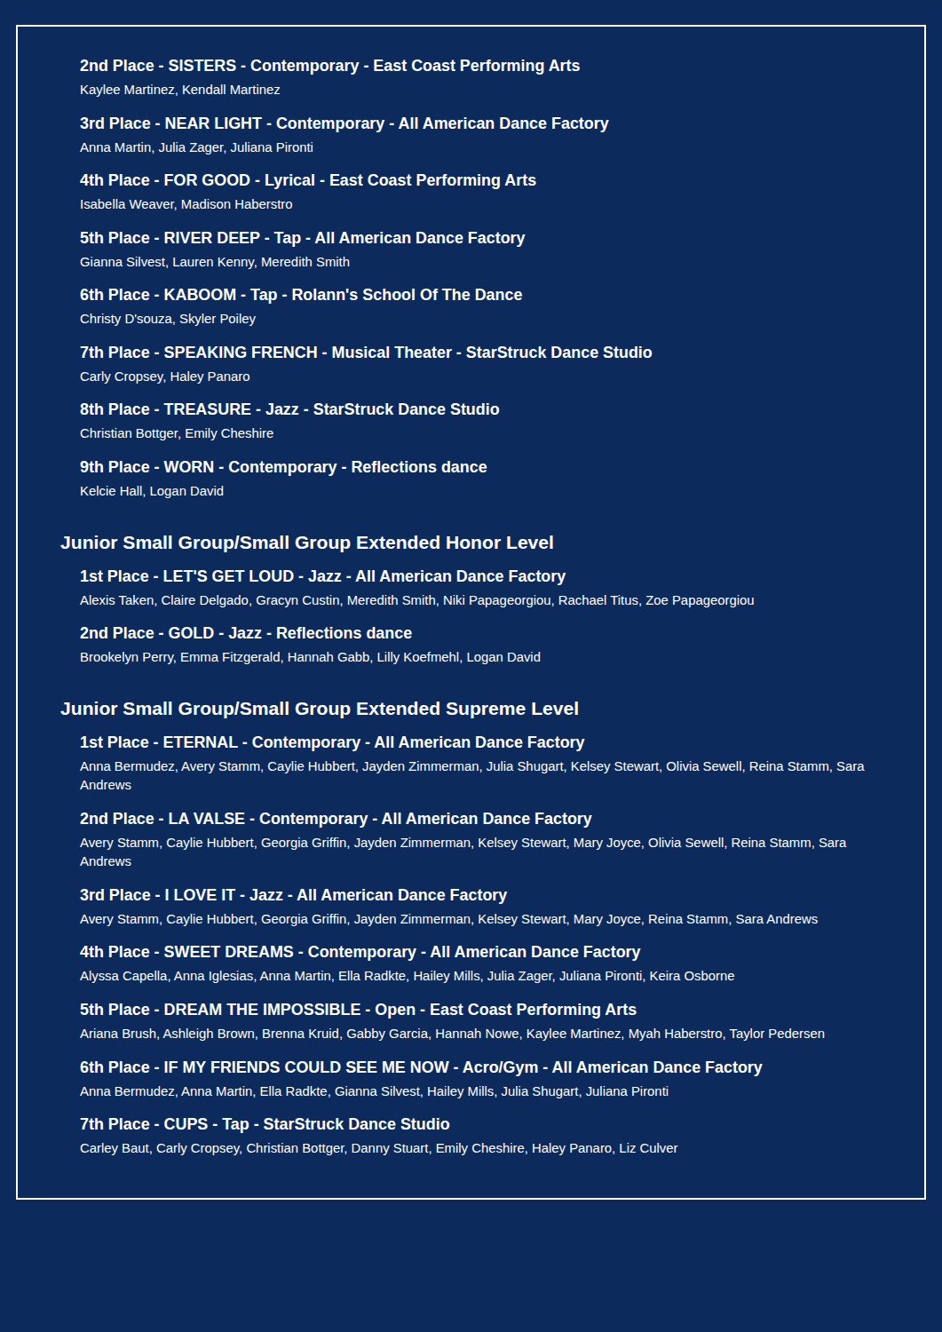2nd Place - SISTERS - Contemporary - East Coast Performing Arts
Kaylee Martinez, Kendall Martinez
3rd Place - NEAR LIGHT - Contemporary - All American Dance Factory
Anna Martin, Julia Zager, Juliana Pironti
4th Place - FOR GOOD - Lyrical - East Coast Performing Arts
Isabella Weaver, Madison Haberstro
5th Place - RIVER DEEP - Tap - All American Dance Factory
Gianna Silvest, Lauren Kenny, Meredith Smith
6th Place - KABOOM - Tap - Rolann's School Of The Dance
Christy D'souza, Skyler Poiley
7th Place - SPEAKING FRENCH - Musical Theater - StarStruck Dance Studio
Carly Cropsey, Haley Panaro
8th Place - TREASURE - Jazz - StarStruck Dance Studio
Christian Bottger, Emily Cheshire
9th Place - WORN - Contemporary - Reflections dance
Kelcie Hall, Logan David
Junior Small Group/Small Group Extended Honor Level
1st Place - LET'S GET LOUD - Jazz - All American Dance Factory
Alexis Taken, Claire Delgado, Gracyn Custin, Meredith Smith, Niki Papageorgiou, Rachael Titus, Zoe Papageorgiou
2nd Place - GOLD - Jazz - Reflections dance
Brookelyn Perry, Emma Fitzgerald, Hannah Gabb, Lilly Koefmehl, Logan David
Junior Small Group/Small Group Extended Supreme Level
1st Place - ETERNAL - Contemporary - All American Dance Factory
Anna Bermudez, Avery Stamm, Caylie Hubbert, Jayden Zimmerman, Julia Shugart, Kelsey Stewart, Olivia Sewell, Reina Stamm, Sara Andrews
2nd Place - LA VALSE - Contemporary - All American Dance Factory
Avery Stamm, Caylie Hubbert, Georgia Griffin, Jayden Zimmerman, Kelsey Stewart, Mary Joyce, Olivia Sewell, Reina Stamm, Sara Andrews
3rd Place - I LOVE IT - Jazz - All American Dance Factory
Avery Stamm, Caylie Hubbert, Georgia Griffin, Jayden Zimmerman, Kelsey Stewart, Mary Joyce, Reina Stamm, Sara Andrews
4th Place - SWEET DREAMS - Contemporary - All American Dance Factory
Alyssa Capella, Anna Iglesias, Anna Martin, Ella Radkte, Hailey Mills, Julia Zager, Juliana Pironti, Keira Osborne
5th Place - DREAM THE IMPOSSIBLE - Open - East Coast Performing Arts
Ariana Brush, Ashleigh Brown, Brenna Kruid, Gabby Garcia, Hannah Nowe, Kaylee Martinez, Myah Haberstro, Taylor Pedersen
6th Place - IF MY FRIENDS COULD SEE ME NOW - Acro/Gym - All American Dance Factory
Anna Bermudez, Anna Martin, Ella Radkte, Gianna Silvest, Hailey Mills, Julia Shugart, Juliana Pironti
7th Place - CUPS - Tap - StarStruck Dance Studio
Carley Baut, Carly Cropsey, Christian Bottger, Danny Stuart, Emily Cheshire, Haley Panaro, Liz Culver